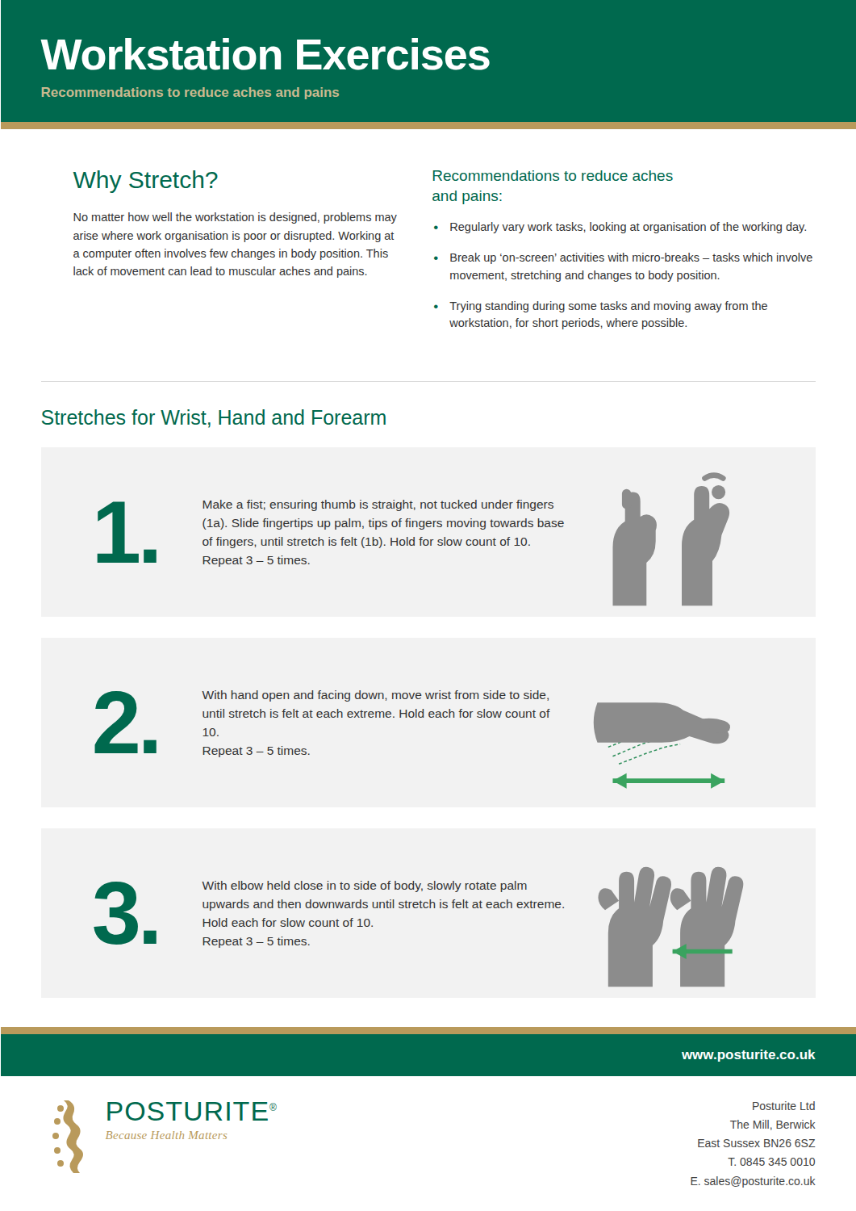Workstation Exercises
Recommendations to reduce aches and pains
Why Stretch?
No matter how well the workstation is designed, problems may arise where work organisation is poor or disrupted. Working at a computer often involves few changes in body position. This lack of movement can lead to muscular aches and pains.
Recommendations to reduce aches
and pains:
Regularly vary work tasks, looking at organisation of the working day.
Break up ‘on-screen’ activities with micro-breaks – tasks which involve movement, stretching and changes to body position.
Trying standing during some tasks and moving away from the workstation, for short periods, where possible.
Stretches for Wrist, Hand and Forearm
1.
Make a fist; ensuring thumb is straight, not tucked under fingers (1a). Slide fingertips up palm, tips of fingers moving towards base of fingers, until stretch is felt (1b). Hold for slow count of 10.
Repeat 3 – 5 times.
2.
With hand open and facing down, move wrist from side to side, until stretch is felt at each extreme. Hold each for slow count of 10.
Repeat 3 – 5 times.
3.
With elbow held close in to side of body, slowly rotate palm upwards and then downwards until stretch is felt at each extreme. Hold each for slow count of 10.
Repeat 3 – 5 times.
www.posturite.co.uk
POSTURITE®
Because Health Matters
Posturite Ltd
The Mill, Berwick
East Sussex BN26 6SZ
T. 0845 345 0010
E. sales@posturite.co.uk